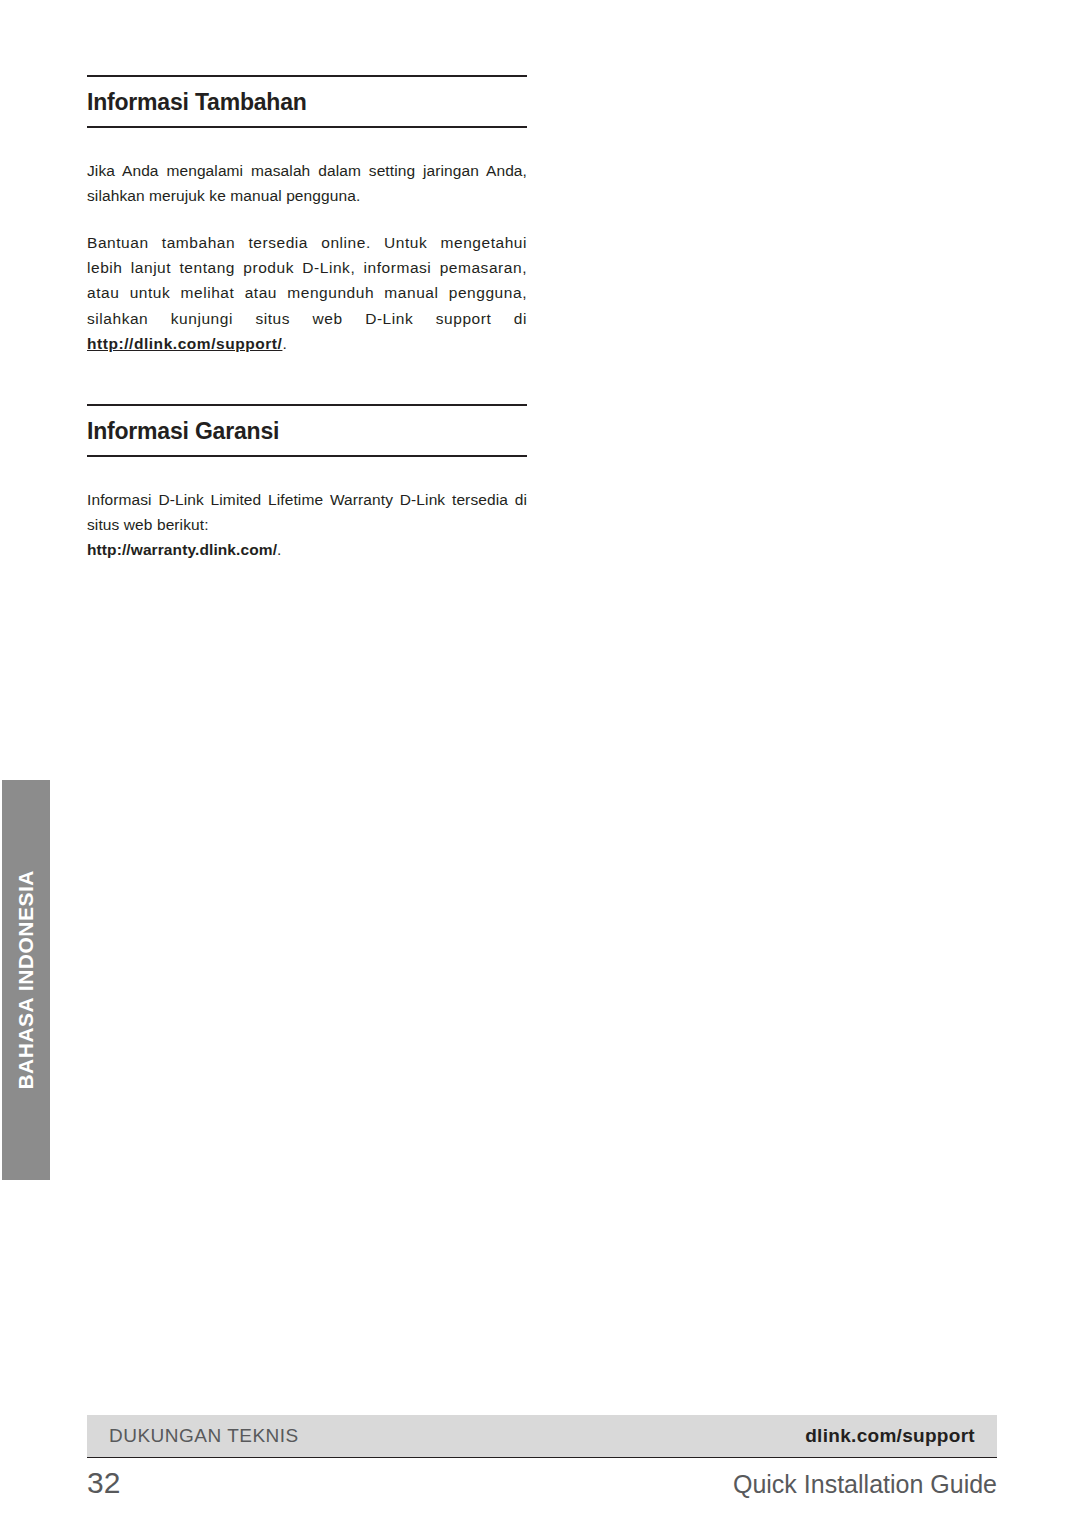BAHASA INDONESIA
Informasi Tambahan
Jika Anda mengalami masalah dalam setting jaringan Anda, silahkan merujuk ke manual pengguna.
Bantuan tambahan tersedia online. Untuk mengetahui lebih lanjut tentang produk D-Link, informasi pemasaran, atau untuk melihat atau mengunduh manual pengguna, silahkan kunjungi situs web D-Link support di http://dlink.com/support/.
Informasi Garansi
Informasi D-Link Limited Lifetime Warranty D-Link tersedia di situs web berikut:
http://warranty.dlink.com/.
DUKUNGAN TEKNIS dlink.com/support
32 Quick Installation Guide